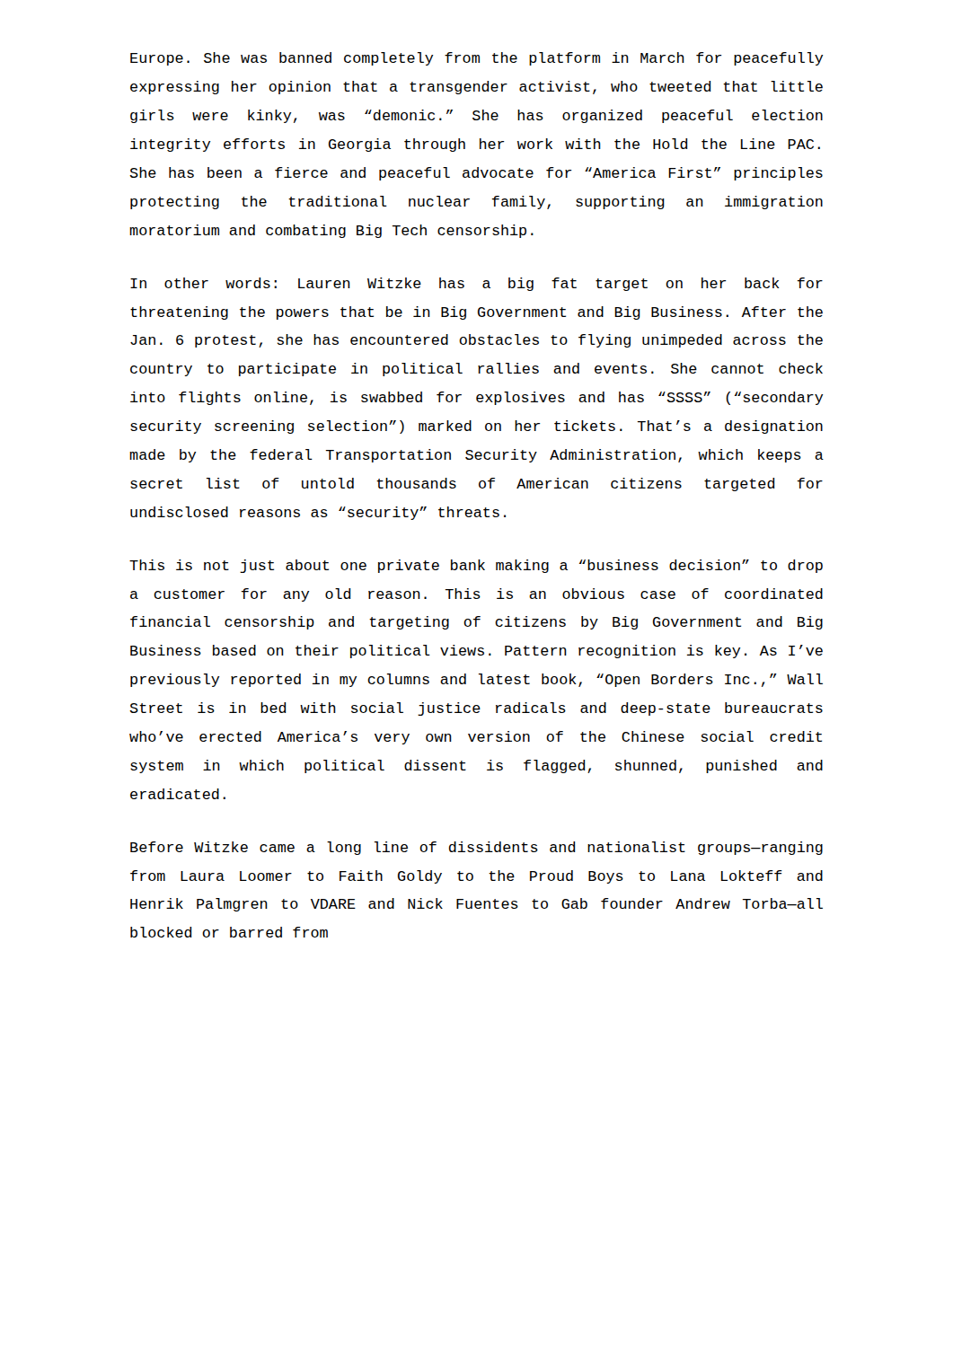Europe. She was banned completely from the platform in March for peacefully expressing her opinion that a transgender activist, who tweeted that little girls were kinky, was “demonic.” She has organized peaceful election integrity efforts in Georgia through her work with the Hold the Line PAC. She has been a fierce and peaceful advocate for “America First” principles protecting the traditional nuclear family, supporting an immigration moratorium and combating Big Tech censorship.
In other words: Lauren Witzke has a big fat target on her back for threatening the powers that be in Big Government and Big Business. After the Jan. 6 protest, she has encountered obstacles to flying unimpeded across the country to participate in political rallies and events. She cannot check into flights online, is swabbed for explosives and has “SSSS” (“secondary security screening selection”) marked on her tickets. That’s a designation made by the federal Transportation Security Administration, which keeps a secret list of untold thousands of American citizens targeted for undisclosed reasons as “security” threats.
This is not just about one private bank making a “business decision” to drop a customer for any old reason. This is an obvious case of coordinated financial censorship and targeting of citizens by Big Government and Big Business based on their political views. Pattern recognition is key. As I’ve previously reported in my columns and latest book, “Open Borders Inc.,” Wall Street is in bed with social justice radicals and deep-state bureaucrats who’ve erected America’s very own version of the Chinese social credit system in which political dissent is flagged, shunned, punished and eradicated.
Before Witzke came a long line of dissidents and nationalist groups—ranging from Laura Loomer to Faith Goldy to the Proud Boys to Lana Lokteff and Henrik Palmgren to VDARE and Nick Fuentes to Gab founder Andrew Torba—all blocked or barred from